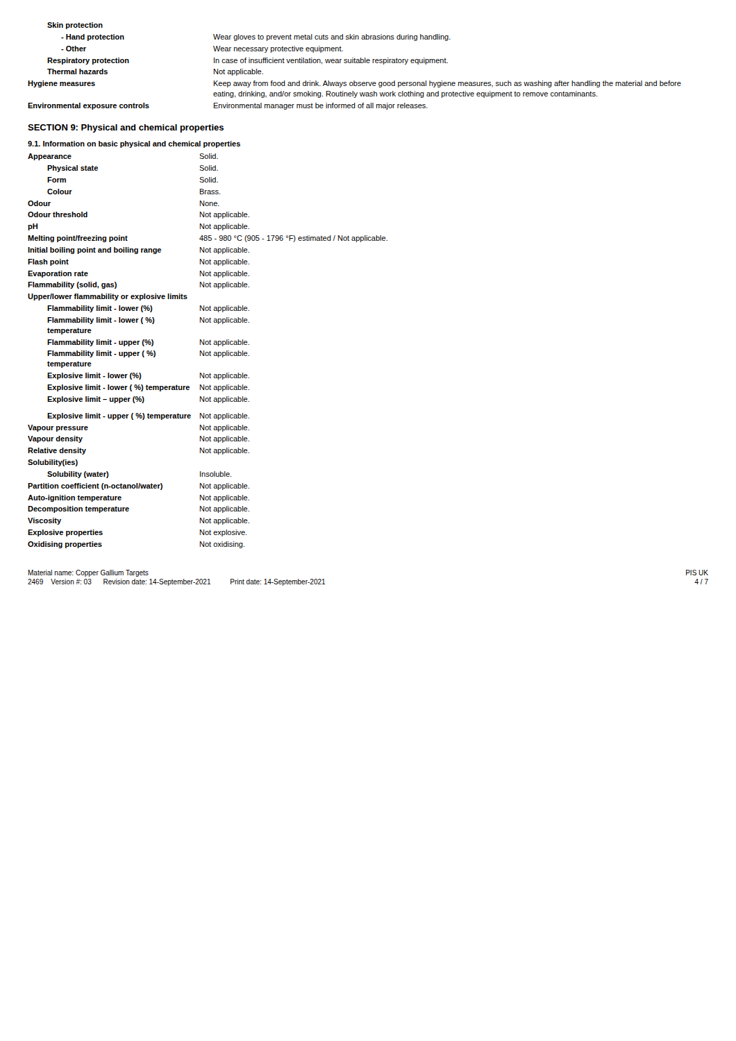| Skin protection |
| - Hand protection | Wear gloves to prevent metal cuts and skin abrasions during handling. |
| - Other | Wear necessary protective equipment. |
| Respiratory protection | In case of insufficient ventilation, wear suitable respiratory equipment. |
| Thermal hazards | Not applicable. |
| Hygiene measures | Keep away from food and drink. Always observe good personal hygiene measures, such as washing after handling the material and before eating, drinking, and/or smoking. Routinely wash work clothing and protective equipment to remove contaminants. |
| Environmental exposure controls | Environmental manager must be informed of all major releases. |
SECTION 9: Physical and chemical properties
9.1. Information on basic physical and chemical properties
| Appearance | Solid. |
| Physical state | Solid. |
| Form | Solid. |
| Colour | Brass. |
| Odour | None. |
| Odour threshold | Not applicable. |
| pH | Not applicable. |
| Melting point/freezing point | 485 - 980 °C (905 - 1796 °F) estimated / Not applicable. |
| Initial boiling point and boiling range | Not applicable. |
| Flash point | Not applicable. |
| Evaporation rate | Not applicable. |
| Flammability (solid, gas) | Not applicable. |
| Upper/lower flammability or explosive limits |
| Flammability limit - lower (%) | Not applicable. |
| Flammability limit - lower ( %) temperature | Not applicable. |
| Flammability limit - upper (%) | Not applicable. |
| Flammability limit - upper ( %) temperature | Not applicable. |
| Explosive limit - lower (%) | Not applicable. |
| Explosive limit - lower ( %) temperature | Not applicable. |
| Explosive limit – upper (%) | Not applicable. |
| Explosive limit - upper ( %) temperature | Not applicable. |
| Vapour pressure | Not applicable. |
| Vapour density | Not applicable. |
| Relative density | Not applicable. |
| Solubility(ies) | |
| Solubility (water) | Insoluble. |
| Partition coefficient (n-octanol/water) | Not applicable. |
| Auto-ignition temperature | Not applicable. |
| Decomposition temperature | Not applicable. |
| Viscosity | Not applicable. |
| Explosive properties | Not explosive. |
| Oxidising properties | Not oxidising. |
| Material name: Copper Gallium Targets | PIS UK |
| 2469 Version #: 03 Revision date: 14-September-2021 Print date: 14-September-2021 | 4 / 7 |